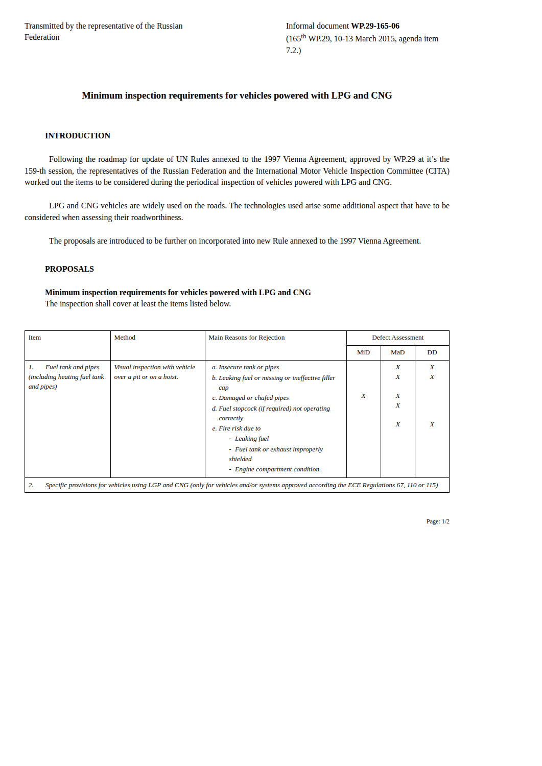Transmitted by the representative of the Russian Federation
Informal document WP.29-165-06
(165th WP.29, 10-13 March 2015, agenda item 7.2.)
Minimum inspection requirements for vehicles powered with LPG and CNG
INTRODUCTION
Following the roadmap for update of UN Rules annexed to the 1997 Vienna Agreement, approved by WP.29 at it’s the 159-th session, the representatives of the Russian Federation and the International Motor Vehicle Inspection Committee (CITA) worked out the items to be considered during the periodical inspection of vehicles powered with LPG and CNG.
LPG and CNG vehicles are widely used on the roads. The technologies used arise some additional aspect that have to be considered when assessing their roadworthiness.
The proposals are introduced to be further on incorporated into new Rule annexed to the 1997 Vienna Agreement.
PROPOSALS
Minimum inspection requirements for vehicles powered with LPG and CNG
The inspection shall cover at least the items listed below.
| Item | Method | Main Reasons for Rejection | Defect Assessment |
| --- | --- | --- | --- |
| MiD | MaD | DD |
| 1. Fuel tank and pipes (including heating fuel tank and pipes) | Visual inspection with vehicle over a pit or on a hoist. | Insecure tank or pipes Leaking fuel or missing or ineffective filler cap Damaged or chafed pipes Fuel stopcock (if required) not operating correctly Fire risk due to Leaking fuel Fuel tank or exhaust improperly shielded Engine compartment condition. | X | X X X X X | X X X |
| 2. Specific provisions for vehicles using LGP and CNG (only for vehicles and/or systems approved according the ECE Regulations 67, 110 or 115) |
Page: 1/2